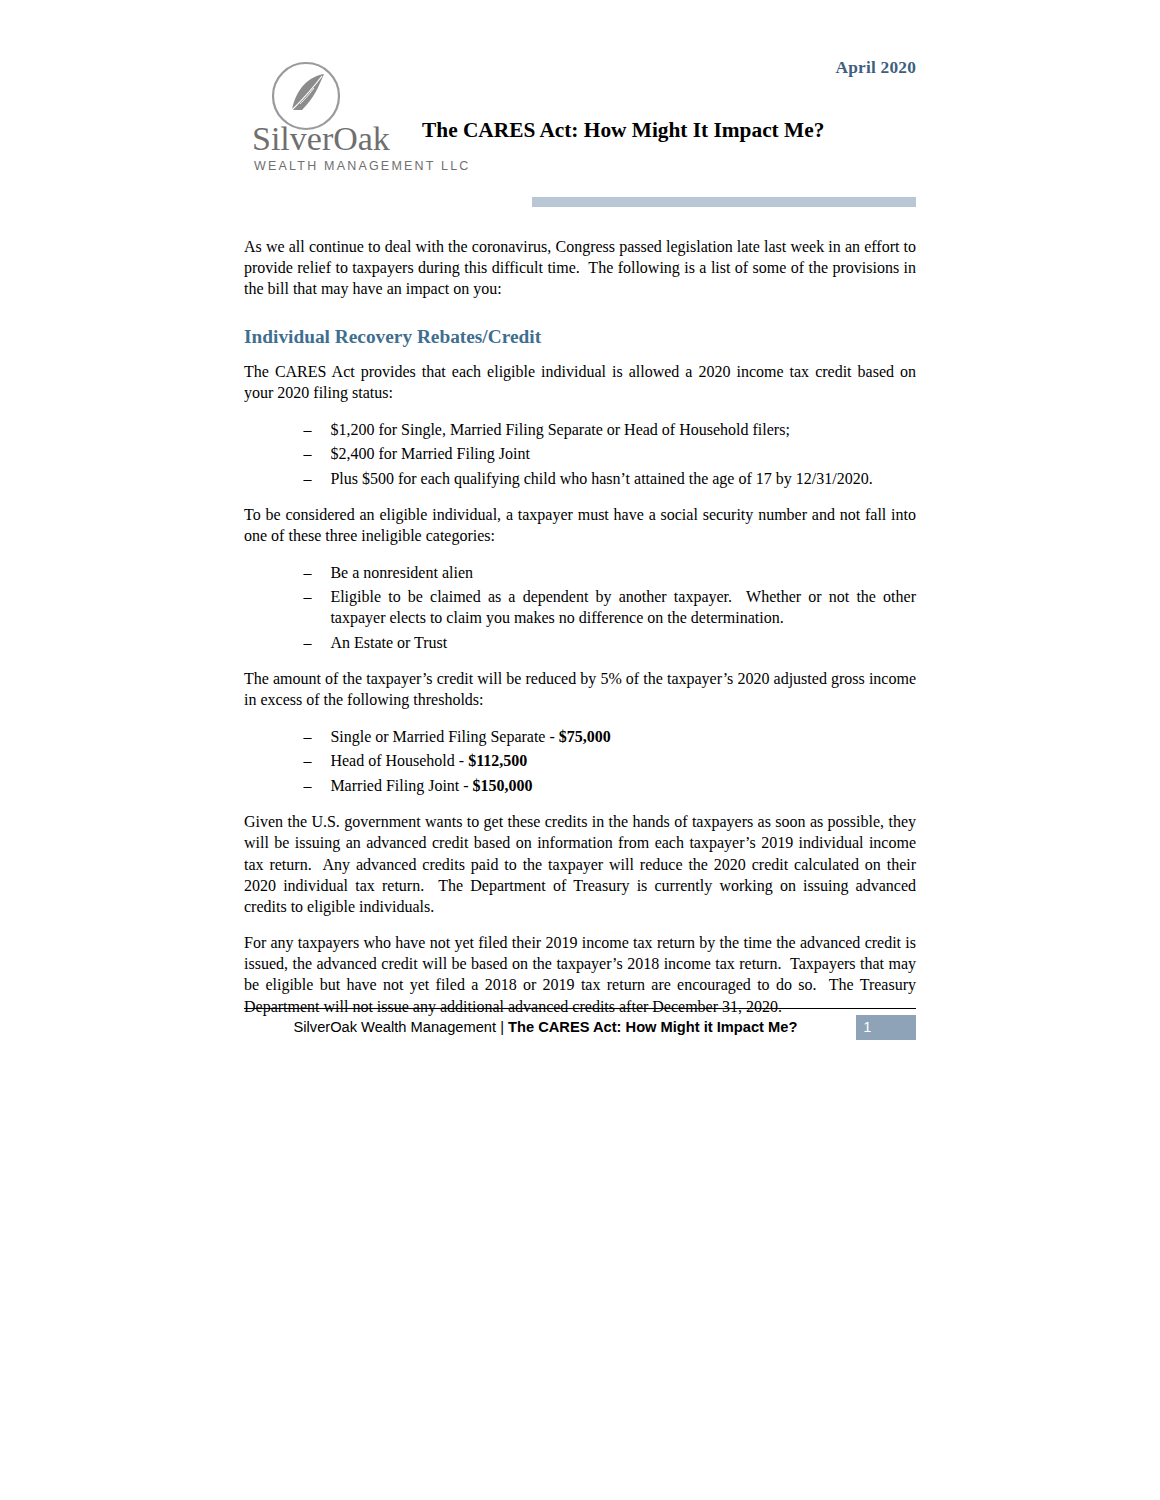SilverOak WEALTH MANAGEMENT LLC
April 2020
The CARES Act: How Might It Impact Me?
As we all continue to deal with the coronavirus, Congress passed legislation late last week in an effort to provide relief to taxpayers during this difficult time. The following is a list of some of the provisions in the bill that may have an impact on you:
Individual Recovery Rebates/Credit
The CARES Act provides that each eligible individual is allowed a 2020 income tax credit based on your 2020 filing status:
$1,200 for Single, Married Filing Separate or Head of Household filers;
$2,400 for Married Filing Joint
Plus $500 for each qualifying child who hasn’t attained the age of 17 by 12/31/2020.
To be considered an eligible individual, a taxpayer must have a social security number and not fall into one of these three ineligible categories:
Be a nonresident alien
Eligible to be claimed as a dependent by another taxpayer. Whether or not the other taxpayer elects to claim you makes no difference on the determination.
An Estate or Trust
The amount of the taxpayer’s credit will be reduced by 5% of the taxpayer’s 2020 adjusted gross income in excess of the following thresholds:
Single or Married Filing Separate - $75,000
Head of Household - $112,500
Married Filing Joint - $150,000
Given the U.S. government wants to get these credits in the hands of taxpayers as soon as possible, they will be issuing an advanced credit based on information from each taxpayer’s 2019 individual income tax return. Any advanced credits paid to the taxpayer will reduce the 2020 credit calculated on their 2020 individual tax return. The Department of Treasury is currently working on issuing advanced credits to eligible individuals.
For any taxpayers who have not yet filed their 2019 income tax return by the time the advanced credit is issued, the advanced credit will be based on the taxpayer’s 2018 income tax return. Taxpayers that may be eligible but have not yet filed a 2018 or 2019 tax return are encouraged to do so. The Treasury Department will not issue any additional advanced credits after December 31, 2020.
SilverOak Wealth Management | The CARES Act: How Might it Impact Me?
1